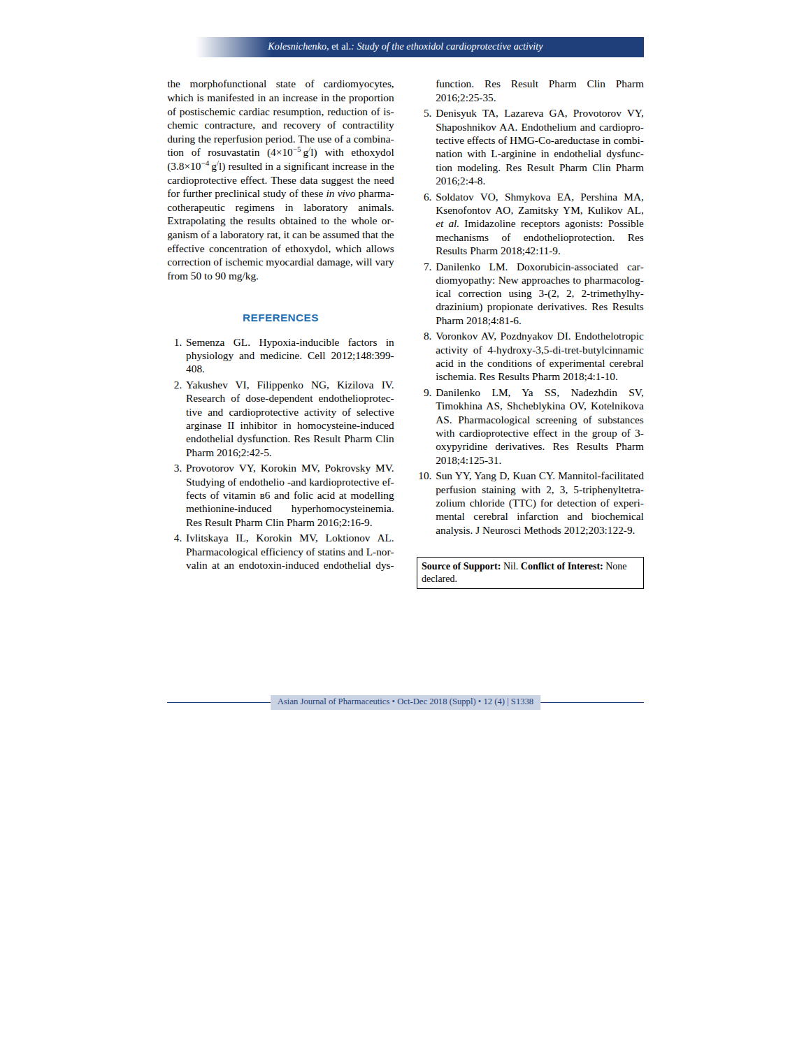Kolesnichenko, et al.: Study of the ethoxidol cardioprotective activity
the morphofunctional state of cardiomyocytes, which is manifested in an increase in the proportion of postischemic cardiac resumption, reduction of ischemic contracture, and recovery of contractility during the reperfusion period. The use of a combination of rosuvastatin (4×10−5 g/l) with ethoxydol (3.8×10−4 g/l) resulted in a significant increase in the cardioprotective effect. These data suggest the need for further preclinical study of these in vivo pharmacotherapeutic regimens in laboratory animals. Extrapolating the results obtained to the whole organism of a laboratory rat, it can be assumed that the effective concentration of ethoxydol, which allows correction of ischemic myocardial damage, will vary from 50 to 90 mg/kg.
REFERENCES
Semenza GL. Hypoxia-inducible factors in physiology and medicine. Cell 2012;148:399-408.
Yakushev VI, Filippenko NG, Kizilova IV. Research of dose-dependent endothelioprotective and cardioprotective activity of selective arginase II inhibitor in homocysteine-induced endothelial dysfunction. Res Result Pharm Clin Pharm 2016;2:42-5.
Provotorov VY, Korokin MV, Pokrovsky MV. Studying of endothelio -and kardioprotective effects of vitamin в6 and folic acid at modelling methionine-induced hyperhomocysteinemia. Res Result Pharm Clin Pharm 2016;2:16-9.
Ivlitskaya IL, Korokin MV, Loktionov AL. Pharmacological efficiency of statins and L-norvalin at an endotoxin-induced endothelial dysfunction. Res Result Pharm Clin Pharm 2016;2:25-35.
Denisyuk TA, Lazareva GA, Provotorov VY, Shaposhnikov AA. Endothelium and cardioprotective effects of HMG-Co-areductase in combination with L-arginine in endothelial dysfunction modeling. Res Result Pharm Clin Pharm 2016;2:4-8.
Soldatov VO, Shmykova EA, Pershina MA, Ksenofontov AO, Zamitsky YM, Kulikov AL, et al. Imidazoline receptors agonists: Possible mechanisms of endothelioprotection. Res Results Pharm 2018;42:11-9.
Danilenko LM. Doxorubicin-associated cardiomyopathy: New approaches to pharmacological correction using 3-(2, 2, 2-trimethylhydrazinium) propionate derivatives. Res Results Pharm 2018;4:81-6.
Voronkov AV, Pozdnyakov DI. Endothelotropic activity of 4-hydroxy-3,5-di-tret-butylcinnamic acid in the conditions of experimental cerebral ischemia. Res Results Pharm 2018;4:1-10.
Danilenko LM, Ya SS, Nadezhdin SV, Timokhina AS, Shcheblykina OV, Kotelnikova AS. Pharmacological screening of substances with cardioprotective effect in the group of 3-oxypyridine derivatives. Res Results Pharm 2018;4:125-31.
Sun YY, Yang D, Kuan CY. Mannitol-facilitated perfusion staining with 2, 3, 5-triphenyltetrazolium chloride (TTC) for detection of experimental cerebral infarction and biochemical analysis. J Neurosci Methods 2012;203:122-9.
Source of Support: Nil. Conflict of Interest: None declared.
Asian Journal of Pharmaceutics • Oct-Dec 2018 (Suppl) • 12 (4) | S1338